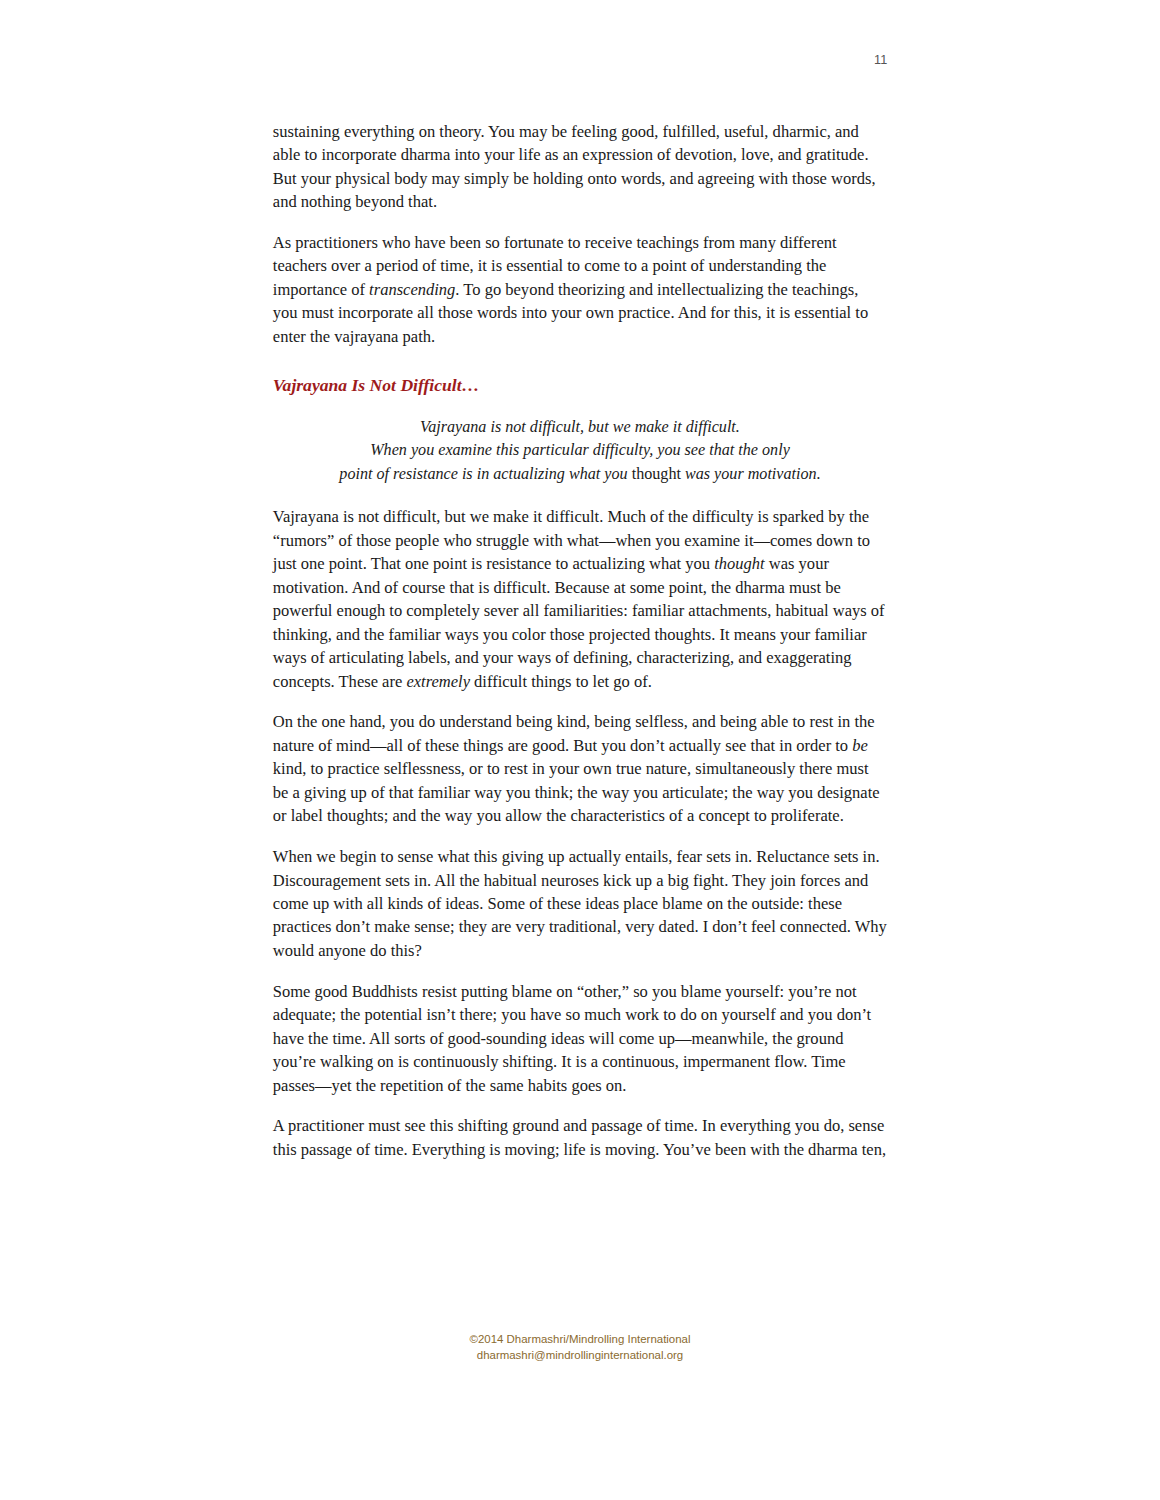11
sustaining everything on theory. You may be feeling good, fulfilled, useful, dharmic, and able to incorporate dharma into your life as an expression of devotion, love, and gratitude. But your physical body may simply be holding onto words, and agreeing with those words, and nothing beyond that.
As practitioners who have been so fortunate to receive teachings from many different teachers over a period of time, it is essential to come to a point of understanding the importance of transcending. To go beyond theorizing and intellectualizing the teachings, you must incorporate all those words into your own practice. And for this, it is essential to enter the vajrayana path.
Vajrayana Is Not Difficult…
Vajrayana is not difficult, but we make it difficult.
When you examine this particular difficulty, you see that the only
point of resistance is in actualizing what you thought was your motivation.
Vajrayana is not difficult, but we make it difficult. Much of the difficulty is sparked by the “rumors” of those people who struggle with what—when you examine it—comes down to just one point. That one point is resistance to actualizing what you thought was your motivation. And of course that is difficult. Because at some point, the dharma must be powerful enough to completely sever all familiarities: familiar attachments, habitual ways of thinking, and the familiar ways you color those projected thoughts. It means your familiar ways of articulating labels, and your ways of defining, characterizing, and exaggerating concepts. These are extremely difficult things to let go of.
On the one hand, you do understand being kind, being selfless, and being able to rest in the nature of mind—all of these things are good. But you don’t actually see that in order to be kind, to practice selflessness, or to rest in your own true nature, simultaneously there must be a giving up of that familiar way you think; the way you articulate; the way you designate or label thoughts; and the way you allow the characteristics of a concept to proliferate.
When we begin to sense what this giving up actually entails, fear sets in. Reluctance sets in. Discouragement sets in. All the habitual neuroses kick up a big fight. They join forces and come up with all kinds of ideas. Some of these ideas place blame on the outside: these practices don’t make sense; they are very traditional, very dated. I don’t feel connected. Why would anyone do this?
Some good Buddhists resist putting blame on “other,” so you blame yourself: you’re not adequate; the potential isn’t there; you have so much work to do on yourself and you don’t have the time. All sorts of good-sounding ideas will come up—meanwhile, the ground you’re walking on is continuously shifting. It is a continuous, impermanent flow. Time passes—yet the repetition of the same habits goes on.
A practitioner must see this shifting ground and passage of time. In everything you do, sense this passage of time. Everything is moving; life is moving. You’ve been with the dharma ten,
©2014 Dharmashri/Mindrolling International
dharmashri@mindrollinginternational.org